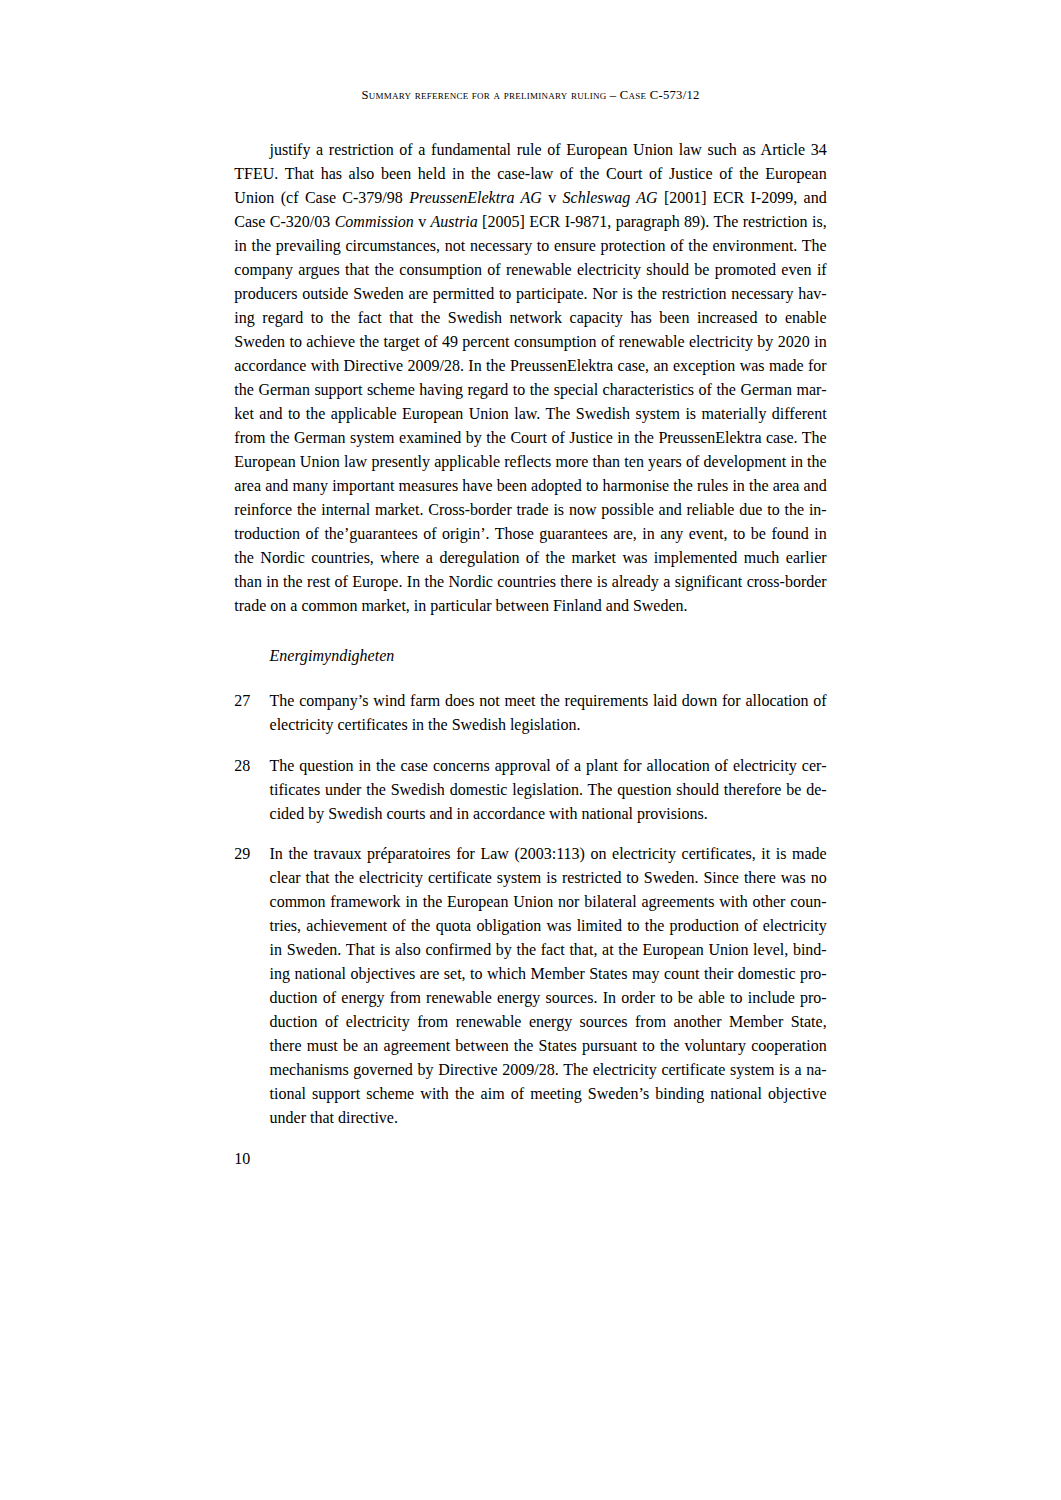Summary reference for a preliminary ruling – Case C-573/12
justify a restriction of a fundamental rule of European Union law such as Article 34 TFEU. That has also been held in the case-law of the Court of Justice of the European Union (cf Case C-379/98 PreussenElektra AG v Schleswag AG [2001] ECR I-2099, and Case C-320/03 Commission v Austria [2005] ECR I-9871, paragraph 89). The restriction is, in the prevailing circumstances, not necessary to ensure protection of the environment. The company argues that the consumption of renewable electricity should be promoted even if producers outside Sweden are permitted to participate. Nor is the restriction necessary having regard to the fact that the Swedish network capacity has been increased to enable Sweden to achieve the target of 49 percent consumption of renewable electricity by 2020 in accordance with Directive 2009/28. In the PreussenElektra case, an exception was made for the German support scheme having regard to the special characteristics of the German market and to the applicable European Union law. The Swedish system is materially different from the German system examined by the Court of Justice in the PreussenElektra case. The European Union law presently applicable reflects more than ten years of development in the area and many important measures have been adopted to harmonise the rules in the area and reinforce the internal market. Cross-border trade is now possible and reliable due to the introduction of the’guarantees of origin’. Those guarantees are, in any event, to be found in the Nordic countries, where a deregulation of the market was implemented much earlier than in the rest of Europe. In the Nordic countries there is already a significant cross-border trade on a common market, in particular between Finland and Sweden.
Energimyndigheten
27 The company’s wind farm does not meet the requirements laid down for allocation of electricity certificates in the Swedish legislation.
28 The question in the case concerns approval of a plant for allocation of electricity certificates under the Swedish domestic legislation. The question should therefore be decided by Swedish courts and in accordance with national provisions.
29 In the travaux préparatoires for Law (2003:113) on electricity certificates, it is made clear that the electricity certificate system is restricted to Sweden. Since there was no common framework in the European Union nor bilateral agreements with other countries, achievement of the quota obligation was limited to the production of electricity in Sweden. That is also confirmed by the fact that, at the European Union level, binding national objectives are set, to which Member States may count their domestic production of energy from renewable energy sources. In order to be able to include production of electricity from renewable energy sources from another Member State, there must be an agreement between the States pursuant to the voluntary cooperation mechanisms governed by Directive 2009/28. The electricity certificate system is a national support scheme with the aim of meeting Sweden’s binding national objective under that directive.
10